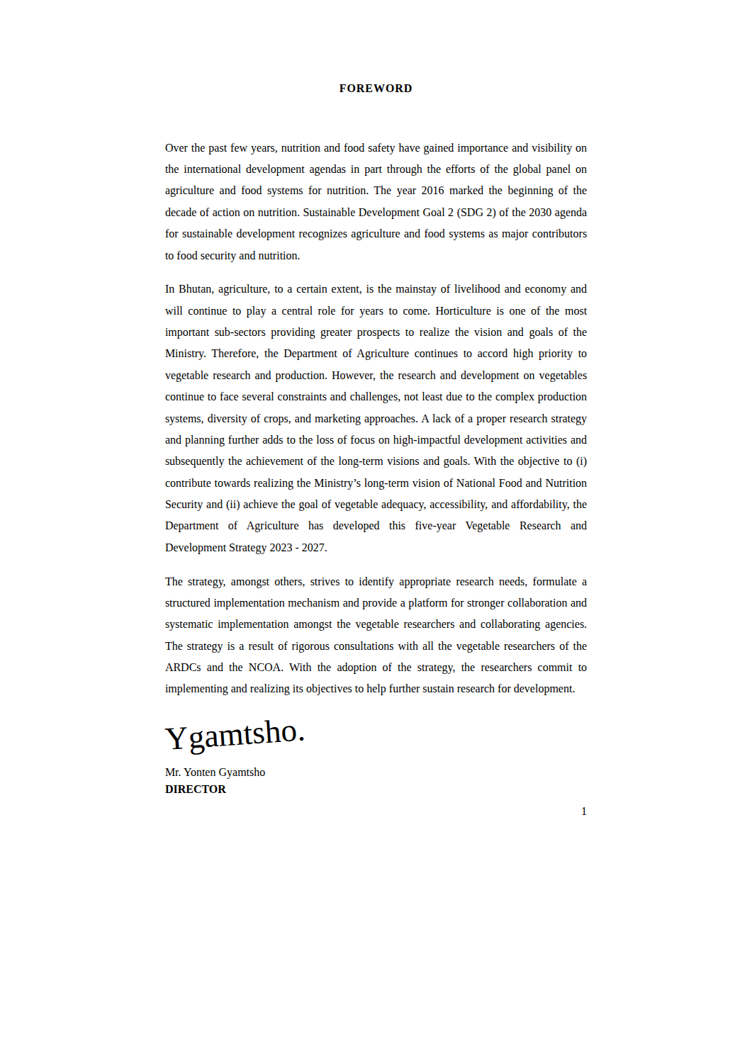FOREWORD
Over the past few years, nutrition and food safety have gained importance and visibility on the international development agendas in part through the efforts of the global panel on agriculture and food systems for nutrition. The year 2016 marked the beginning of the decade of action on nutrition. Sustainable Development Goal 2 (SDG 2) of the 2030 agenda for sustainable development recognizes agriculture and food systems as major contributors to food security and nutrition.
In Bhutan, agriculture, to a certain extent, is the mainstay of livelihood and economy and will continue to play a central role for years to come. Horticulture is one of the most important sub-sectors providing greater prospects to realize the vision and goals of the Ministry. Therefore, the Department of Agriculture continues to accord high priority to vegetable research and production. However, the research and development on vegetables continue to face several constraints and challenges, not least due to the complex production systems, diversity of crops, and marketing approaches. A lack of a proper research strategy and planning further adds to the loss of focus on high-impactful development activities and subsequently the achievement of the long-term visions and goals. With the objective to (i) contribute towards realizing the Ministry’s long-term vision of National Food and Nutrition Security and (ii) achieve the goal of vegetable adequacy, accessibility, and affordability, the Department of Agriculture has developed this five-year Vegetable Research and Development Strategy 2023 - 2027.
The strategy, amongst others, strives to identify appropriate research needs, formulate a structured implementation mechanism and provide a platform for stronger collaboration and systematic implementation amongst the vegetable researchers and collaborating agencies. The strategy is a result of rigorous consultations with all the vegetable researchers of the ARDCs and the NCOA. With the adoption of the strategy, the researchers commit to implementing and realizing its objectives to help further sustain research for development.
Ygamtsho.
Mr. Yonten Gyamtsho
DIRECTOR
1